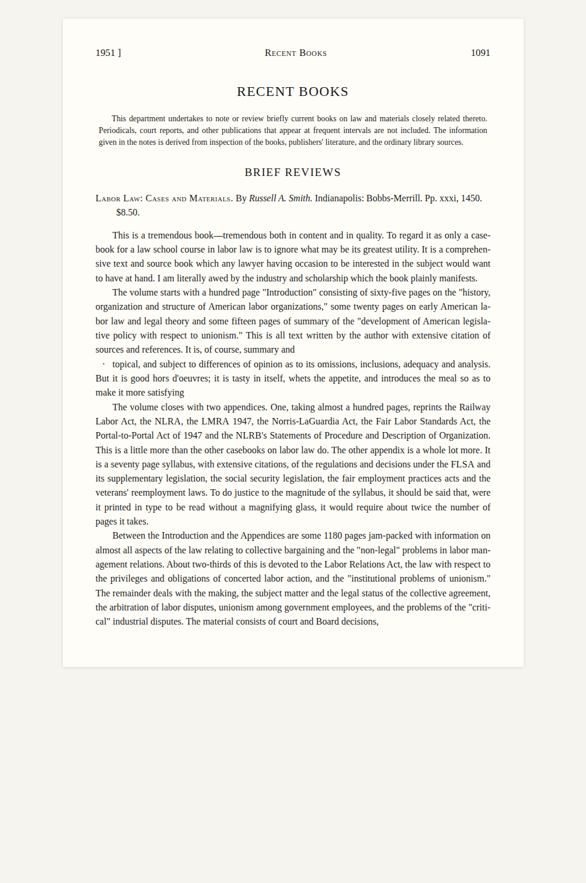1951 ] Recent Books 1091
RECENT BOOKS
This department undertakes to note or review briefly current books on law and materials closely related thereto. Periodicals, court reports, and other publications that appear at frequent intervals are not included. The information given in the notes is derived from inspection of the books, publishers' literature, and the ordinary library sources.
BRIEF REVIEWS
Labor Law: Cases and Materials. By Russell A. Smith. Indianapolis: Bobbs-Merrill. Pp. xxxi, 1450. $8.50.
This is a tremendous book—tremendous both in content and in quality. To regard it as only a casebook for a law school course in labor law is to ignore what may be its greatest utility. It is a comprehensive text and source book which any lawyer having occasion to be interested in the subject would want to have at hand. I am literally awed by the industry and scholarship which the book plainly manifests.
The volume starts with a hundred page "Introduction" consisting of sixty-five pages on the "history, organization and structure of American labor organizations," some twenty pages on early American labor law and legal theory and some fifteen pages of summary of the "development of American legislative policy with respect to unionism." This is all text written by the author with extensive citation of sources and references. It is, of course, summary and
topical, and subject to differences of opinion as to its omissions, inclusions, adequacy and analysis. But it is good hors d'oeuvres; it is tasty in itself, whets the appetite, and introduces the meal so as to make it more satisfying
The volume closes with two appendices. One, taking almost a hundred pages, reprints the Railway Labor Act, the NLRA, the LMRA 1947, the Norris-LaGuardia Act, the Fair Labor Standards Act, the Portal-to-Portal Act of 1947 and the NLRB's Statements of Procedure and Description of Organization. This is a little more than the other casebooks on labor law do. The other appendix is a whole lot more. It is a seventy page syllabus, with extensive citations, of the regulations and decisions under the FLSA and its supplementary legislation, the social security legislation, the fair employment practices acts and the veterans' reemployment laws. To do justice to the magnitude of the syllabus, it should be said that, were it printed in type to be read without a magnifying glass, it would require about twice the number of pages it takes.
Between the Introduction and the Appendices are some 1180 pages jam-packed with information on almost all aspects of the law relating to collective bargaining and the "non-legal" problems in labor management relations. About two-thirds of this is devoted to the Labor Relations Act, the law with respect to the privileges and obligations of concerted labor action, and the "institutional problems of unionism." The remainder deals with the making, the subject matter and the legal status of the collective agreement, the arbitration of labor disputes, unionism among government employees, and the problems of the "critical" industrial disputes. The material consists of court and Board decisions,